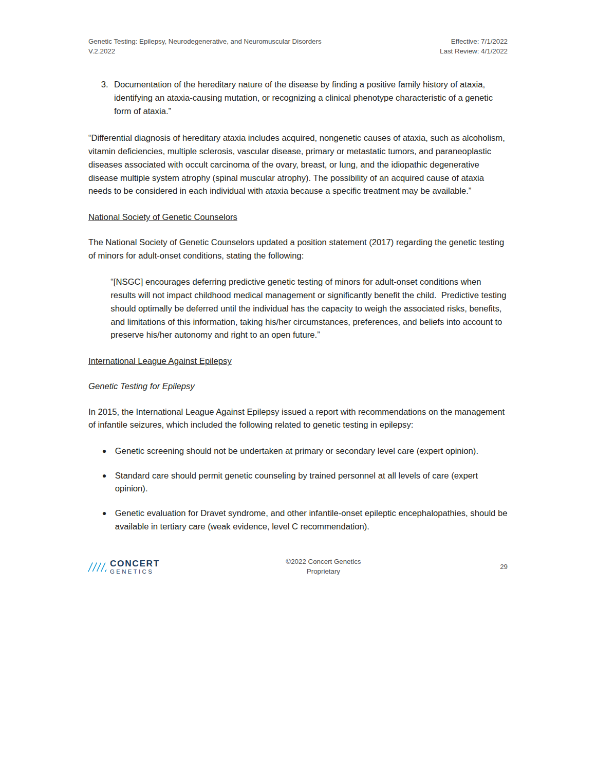Genetic Testing: Epilepsy, Neurodegenerative, and Neuromuscular Disorders
V.2.2022
Effective: 7/1/2022
Last Review: 4/1/2022
Documentation of the hereditary nature of the disease by finding a positive family history of ataxia, identifying an ataxia-causing mutation, or recognizing a clinical phenotype characteristic of a genetic form of ataxia.”
“Differential diagnosis of hereditary ataxia includes acquired, nongenetic causes of ataxia, such as alcoholism, vitamin deficiencies, multiple sclerosis, vascular disease, primary or metastatic tumors, and paraneoplastic diseases associated with occult carcinoma of the ovary, breast, or lung, and the idiopathic degenerative disease multiple system atrophy (spinal muscular atrophy). The possibility of an acquired cause of ataxia needs to be considered in each individual with ataxia because a specific treatment may be available.”
National Society of Genetic Counselors
The National Society of Genetic Counselors updated a position statement (2017) regarding the genetic testing of minors for adult-onset conditions, stating the following:
“[NSGC] encourages deferring predictive genetic testing of minors for adult-onset conditions when results will not impact childhood medical management or significantly benefit the child. Predictive testing should optimally be deferred until the individual has the capacity to weigh the associated risks, benefits, and limitations of this information, taking his/her circumstances, preferences, and beliefs into account to preserve his/her autonomy and right to an open future.”
International League Against Epilepsy
Genetic Testing for Epilepsy
In 2015, the International League Against Epilepsy issued a report with recommendations on the management of infantile seizures, which included the following related to genetic testing in epilepsy:
Genetic screening should not be undertaken at primary or secondary level care (expert opinion).
Standard care should permit genetic counseling by trained personnel at all levels of care (expert opinion).
Genetic evaluation for Dravet syndrome, and other infantile‑onset epileptic encephalopathies, should be available in tertiary care (weak evidence, level C recommendation).
CONCERT
GENETICS
©2022 Concert Genetics
Proprietary
29